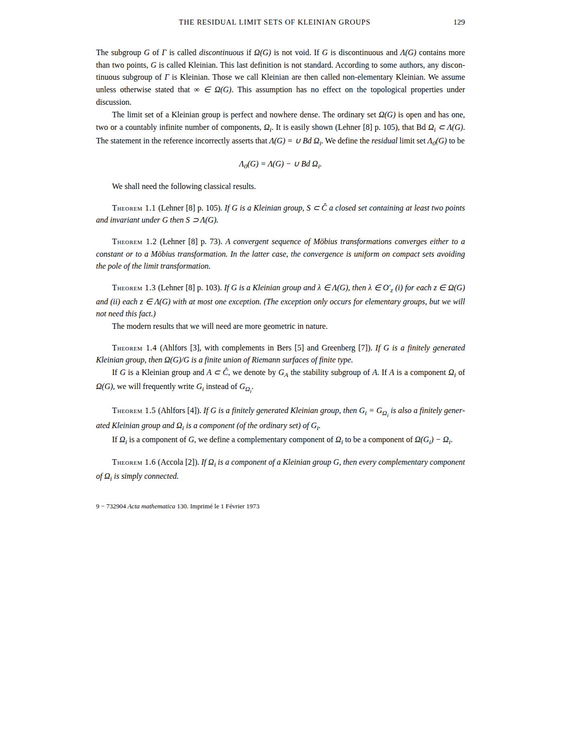THE RESIDUAL LIMIT SETS OF KLEINIAN GROUPS 129
The subgroup G of Γ is called discontinuous if Ω(G) is not void. If G is discontinuous and Λ(G) contains more than two points, G is called Kleinian. This last definition is not standard. According to some authors, any discontinuous subgroup of Γ is Kleinian. Those we call Kleinian are then called non-elementary Kleinian. We assume unless otherwise stated that ∞ ∈ Ω(G). This assumption has no effect on the topological properties under discussion.
The limit set of a Kleinian group is perfect and nowhere dense. The ordinary set Ω(G) is open and has one, two or a countably infinite number of components, Ωi. It is easily shown (Lehner [8] p. 105), that Bd Ωi ⊂ Λ(G). The statement in the reference incorrectly asserts that Λ(G) = ∪ Bd Ωi. We define the residual limit set Λ0(G) to be
Λ0(G) = Λ(G) − ∪ Bd Ωi.
We shall need the following classical results.
Theorem 1.1 (Lehner [8] p. 105). If G is a Kleinian group, S ⊂ Ĉ a closed set containing at least two points and invariant under G then S ⊃ Λ(G).
Theorem 1.2 (Lehner [8] p. 73). A convergent sequence of Möbius transformations converges either to a constant or to a Möbius transformation. In the latter case, the convergence is uniform on compact sets avoiding the pole of the limit transformation.
Theorem 1.3 (Lehner [8] p. 103). If G is a Kleinian group and λ ∈ Λ(G), then λ ∈ O′z (i) for each z ∈ Ω(G) and (ii) each z ∈ Λ(G) with at most one exception. (The exception only occurs for elementary groups, but we will not need this fact.)
The modern results that we will need are more geometric in nature.
Theorem 1.4 (Ahlfors [3], with complements in Bers [5] and Greenberg [7]). If G is a finitely generated Kleinian group, then Ω(G)/G is a finite union of Riemann surfaces of finite type.
If G is a Kleinian group and A ⊂ Ĉ, we denote by GA the stability subgroup of A. If A is a component Ωi of Ω(G), we will frequently write Gi instead of GΩi.
Theorem 1.5 (Ahlfors [4]). If G is a finitely generated Kleinian group, then Gi = GΩi is also a finitely generated Kleinian group and Ωi is a component (of the ordinary set) of Gi.
If Ωi is a component of G, we define a complementary component of Ωi to be a component of Ω(Gi) − Ωi.
Theorem 1.6 (Accola [2]). If Ωi is a component of a Kleinian group G, then every complementary component of Ωi is simply connected.
9 − 732904 Acta mathematica 130. Imprimé le 1 Février 1973